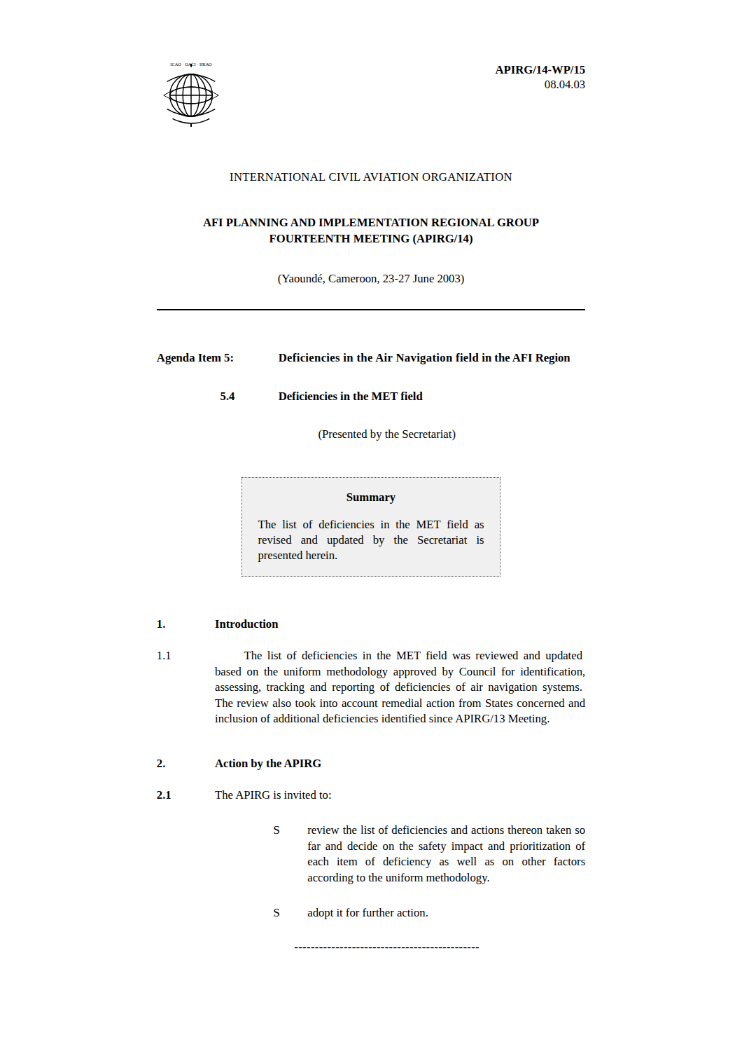APIRG/14-WP/15
08.04.03
INTERNATIONAL CIVIL AVIATION ORGANIZATION
AFI PLANNING AND IMPLEMENTATION REGIONAL GROUP
FOURTEENTH MEETING (APIRG/14)
(Yaoundé, Cameroon, 23-27 June 2003)
Agenda Item 5:
Deficiencies in the Air Navigation field in the AFI Region
5.4
Deficiencies in the MET field
(Presented by the Secretariat)
Summary
The list of deficiencies in the MET field as revised and updated by the Secretariat is presented herein.
1.
Introduction
1.1
The list of deficiencies in the MET field was reviewed and updated based on the uniform methodology approved by Council for identification, assessing, tracking and reporting of deficiencies of air navigation systems. The review also took into account remedial action from States concerned and inclusion of additional deficiencies identified since APIRG/13 Meeting.
2.
Action by the APIRG
2.1
The APIRG is invited to:
S
review the list of deficiencies and actions thereon taken so far and decide on the safety impact and prioritization of each item of deficiency as well as on other factors according to the uniform methodology.
S
adopt it for further action.
---------------------------------------------